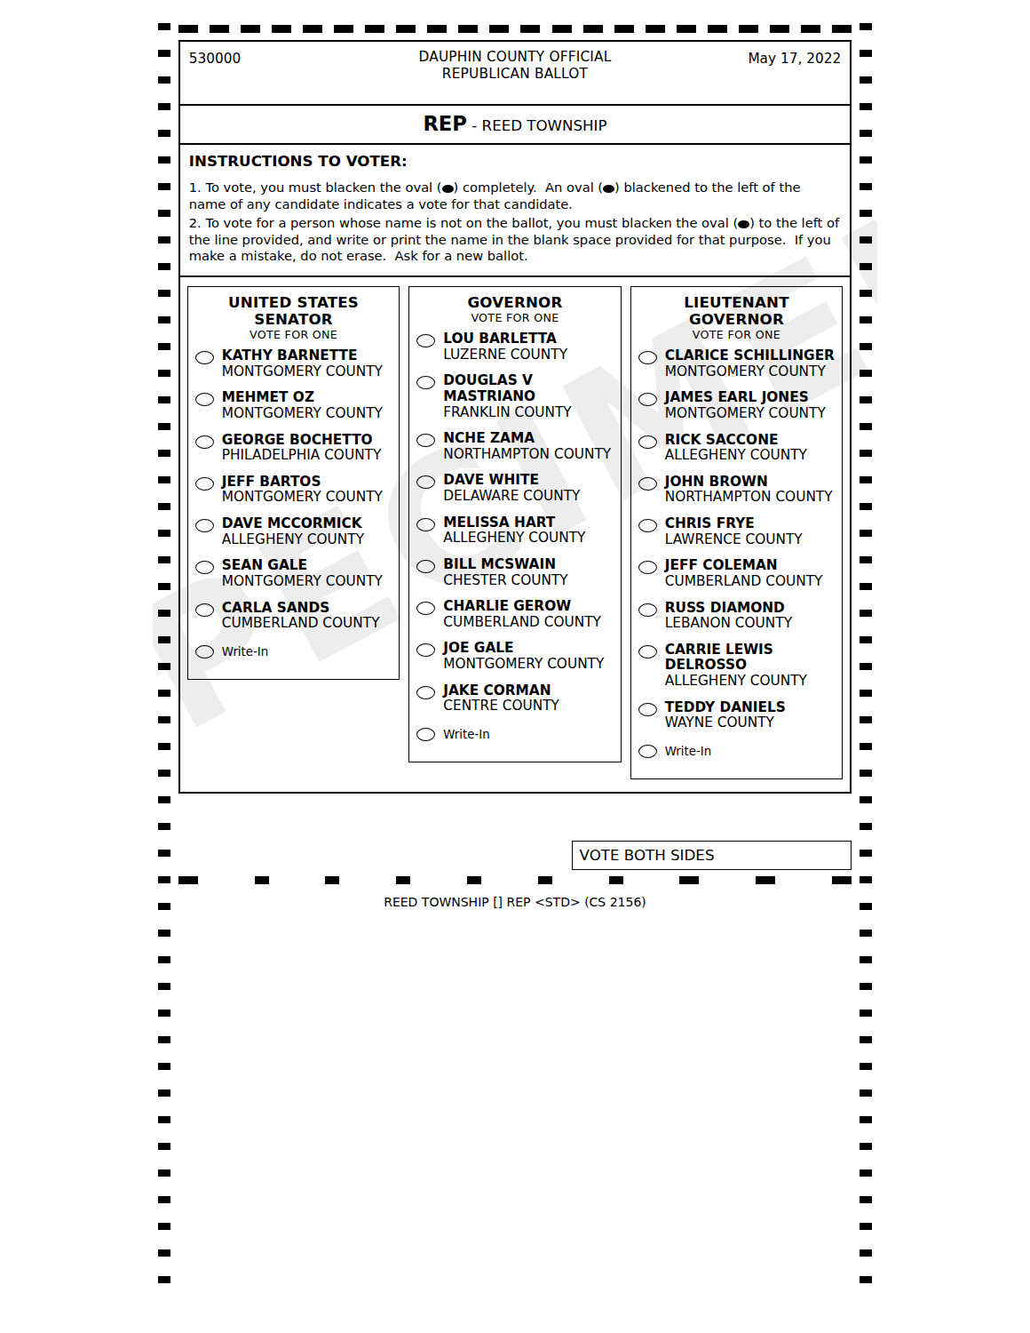530000
May 17, 2022
DAUPHIN COUNTY OFFICIAL
REPUBLICAN BALLOT
REP - REED TOWNSHIP
INSTRUCTIONS TO VOTER:
1. To vote, you must blacken the oval ( ) completely. An oval ( ) blackened to the left of the name of any candidate indicates a vote for that candidate.
2. To vote for a person whose name is not on the ballot, you must blacken the oval ( ) to the left of the line provided, and write or print the name in the blank space provided for that purpose. If you make a mistake, do not erase. Ask for a new ballot.
UNITED STATES SENATOR
VOTE FOR ONE
KATHY BARNETTE MONTGOMERY COUNTY
MEHMET OZ MONTGOMERY COUNTY
GEORGE BOCHETTO PHILADELPHIA COUNTY
JEFF BARTOS MONTGOMERY COUNTY
DAVE MCCORMICK ALLEGHENY COUNTY
SEAN GALE MONTGOMERY COUNTY
CARLA SANDS CUMBERLAND COUNTY
Write-In
GOVERNOR
VOTE FOR ONE
LOU BARLETTA LUZERNE COUNTY
DOUGLAS V MASTRIANO FRANKLIN COUNTY
NCHE ZAMA NORTHAMPTON COUNTY
DAVE WHITE DELAWARE COUNTY
MELISSA HART ALLEGHENY COUNTY
BILL MCSWAIN CHESTER COUNTY
CHARLIE GEROW CUMBERLAND COUNTY
JOE GALE MONTGOMERY COUNTY
JAKE CORMAN CENTRE COUNTY
Write-In
LIEUTENANT GOVERNOR
VOTE FOR ONE
CLARICE SCHILLINGER MONTGOMERY COUNTY
JAMES EARL JONES MONTGOMERY COUNTY
RICK SACCONE ALLEGHENY COUNTY
JOHN BROWN NORTHAMPTON COUNTY
CHRIS FRYE LAWRENCE COUNTY
JEFF COLEMAN CUMBERLAND COUNTY
RUSS DIAMOND LEBANON COUNTY
CARRIE LEWIS DELROSSO ALLEGHENY COUNTY
TEDDY DANIELS WAYNE COUNTY
Write-In
VOTE BOTH SIDES
REED TOWNSHIP [] REP <STD> (CS 2156)
SPECIMEN